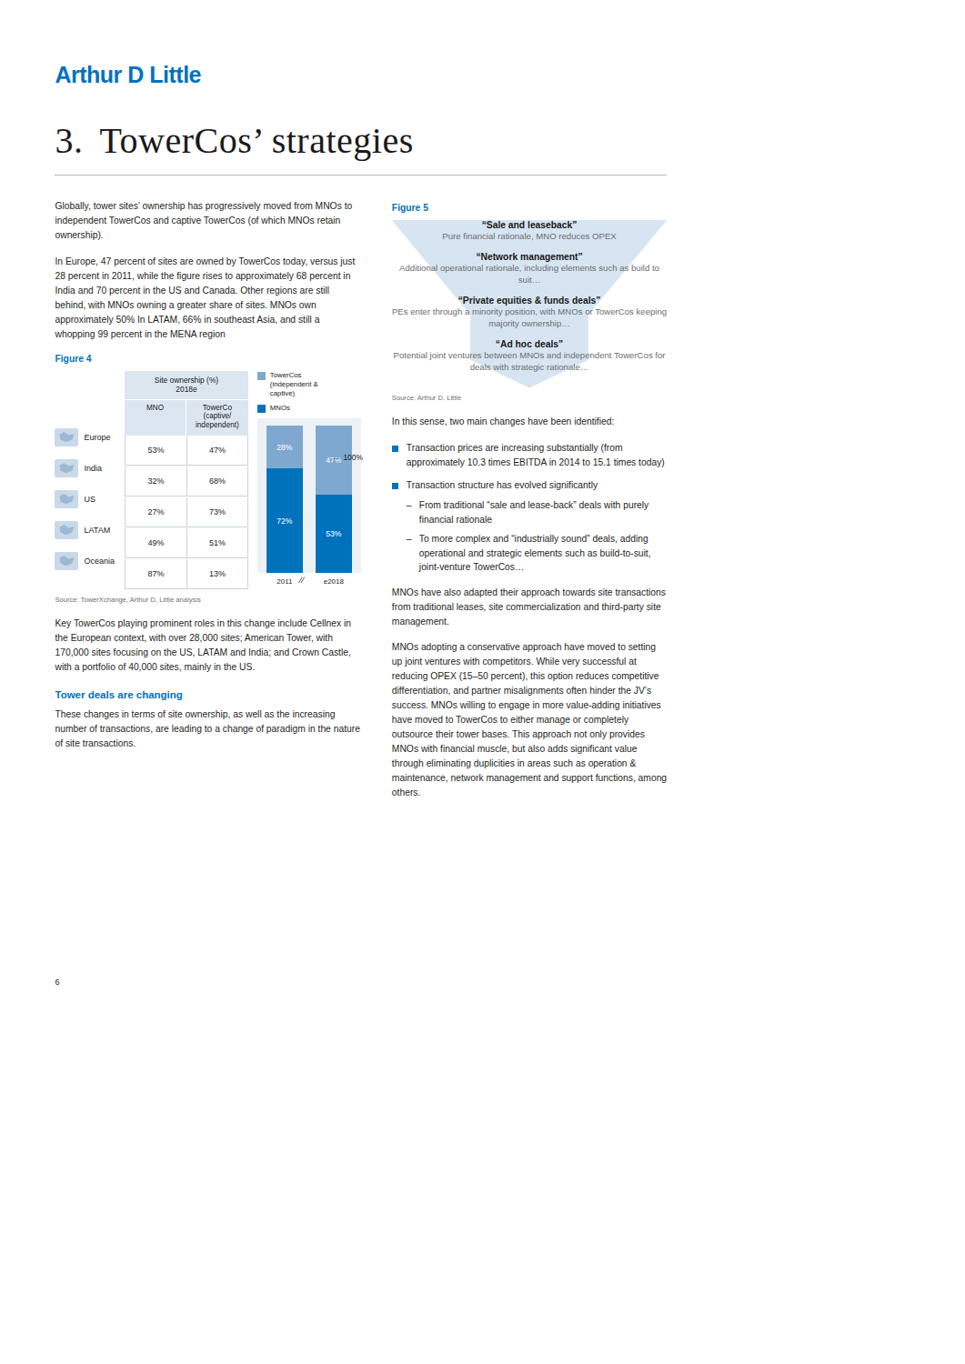Arthur D Little
3. TowerCos’ strategies
Globally, tower sites’ ownership has progressively moved from MNOs to independent TowerCos and captive TowerCos (of which MNOs retain ownership).
In Europe, 47 percent of sites are owned by TowerCos today, versus just 28 percent in 2011, while the figure rises to approximately 68 percent in India and 70 percent in the US and Canada. Other regions are still behind, with MNOs owning a greater share of sites. MNOs own approximately 50% In LATAM, 66% in southeast Asia, and still a whopping 99 percent in the MENA region
Figure 4
Europe
India
US
LATAM
Oceania
Site ownership (%)
2018e
MNO
TowerCo
(captive/
independent)
53%
47%
32%
68%
27%
73%
49%
51%
87%
13%
TowerCos
(independent &
captive)
MNOs
28%
72%
2011
47%
53%
e2018
//
← 100%
Source: TowerXchange, Arthur D, Little analysis
Key TowerCos playing prominent roles in this change include Cellnex in the European context, with over 28,000 sites; American Tower, with 170,000 sites focusing on the US, LATAM and India; and Crown Castle, with a portfolio of 40,000 sites, mainly in the US.
Tower deals are changing
These changes in terms of site ownership, as well as the increasing number of transactions, are leading to a change of paradigm in the nature of site transactions.
Figure 5
“Sale and leaseback”
Pure financial rationale, MNO reduces OPEX
“Network management”
Additional operational rationale, including elements such as build to suit…
“Private equities & funds deals”
PEs enter through a minority position, with MNOs or TowerCos keeping majority ownership…
“Ad hoc deals”
Potential joint ventures between MNOs and independent TowerCos for deals with strategic rationale…
Source: Arthur D. Little
In this sense, two main changes have been identified:
Transaction prices are increasing substantially (from approximately 10.3 times EBITDA in 2014 to 15.1 times today)
Transaction structure has evolved significantly
From traditional “sale and lease-back” deals with purely financial rationale
To more complex and “industrially sound” deals, adding operational and strategic elements such as build-to-suit, joint-venture TowerCos…
MNOs have also adapted their approach towards site transactions from traditional leases, site commercialization and third-party site management.
MNOs adopting a conservative approach have moved to setting up joint ventures with competitors. While very successful at reducing OPEX (15–50 percent), this option reduces competitive differentiation, and partner misalignments often hinder the JV’s success. MNOs willing to engage in more value-adding initiatives have moved to TowerCos to either manage or completely outsource their tower bases. This approach not only provides MNOs with financial muscle, but also adds significant value through eliminating duplicities in areas such as operation & maintenance, network management and support functions, among others.
6